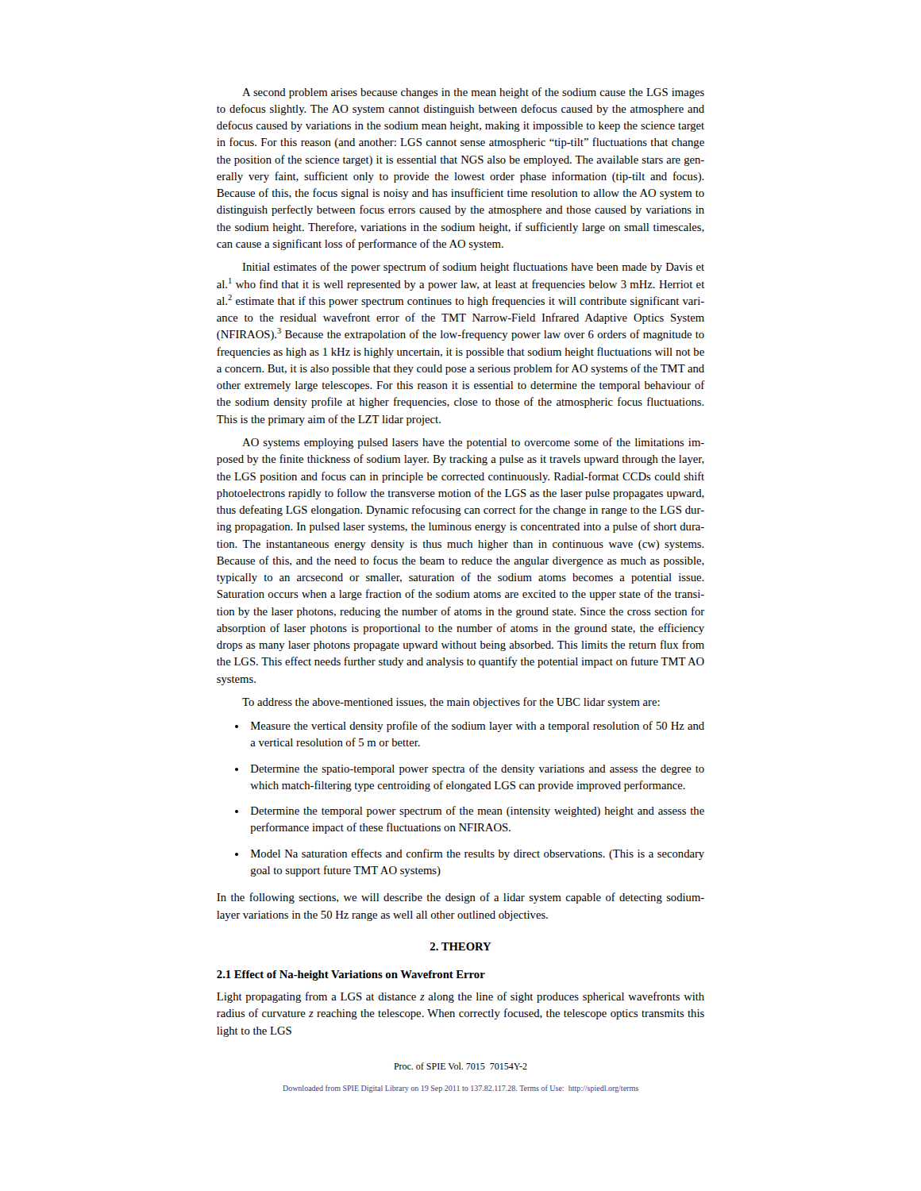A second problem arises because changes in the mean height of the sodium cause the LGS images to defocus slightly. The AO system cannot distinguish between defocus caused by the atmosphere and defocus caused by variations in the sodium mean height, making it impossible to keep the science target in focus. For this reason (and another: LGS cannot sense atmospheric “tip-tilt” fluctuations that change the position of the science target) it is essential that NGS also be employed. The available stars are generally very faint, sufficient only to provide the lowest order phase information (tip-tilt and focus). Because of this, the focus signal is noisy and has insufficient time resolution to allow the AO system to distinguish perfectly between focus errors caused by the atmosphere and those caused by variations in the sodium height. Therefore, variations in the sodium height, if sufficiently large on small timescales, can cause a significant loss of performance of the AO system.
Initial estimates of the power spectrum of sodium height fluctuations have been made by Davis et al.1 who find that it is well represented by a power law, at least at frequencies below 3 mHz. Herriot et al.2 estimate that if this power spectrum continues to high frequencies it will contribute significant variance to the residual wavefront error of the TMT Narrow-Field Infrared Adaptive Optics System (NFIRAOS).3 Because the extrapolation of the low-frequency power law over 6 orders of magnitude to frequencies as high as 1 kHz is highly uncertain, it is possible that sodium height fluctuations will not be a concern. But, it is also possible that they could pose a serious problem for AO systems of the TMT and other extremely large telescopes. For this reason it is essential to determine the temporal behaviour of the sodium density profile at higher frequencies, close to those of the atmospheric focus fluctuations. This is the primary aim of the LZT lidar project.
AO systems employing pulsed lasers have the potential to overcome some of the limitations imposed by the finite thickness of sodium layer. By tracking a pulse as it travels upward through the layer, the LGS position and focus can in principle be corrected continuously. Radial-format CCDs could shift photoelectrons rapidly to follow the transverse motion of the LGS as the laser pulse propagates upward, thus defeating LGS elongation. Dynamic refocusing can correct for the change in range to the LGS during propagation. In pulsed laser systems, the luminous energy is concentrated into a pulse of short duration. The instantaneous energy density is thus much higher than in continuous wave (cw) systems. Because of this, and the need to focus the beam to reduce the angular divergence as much as possible, typically to an arcsecond or smaller, saturation of the sodium atoms becomes a potential issue. Saturation occurs when a large fraction of the sodium atoms are excited to the upper state of the transition by the laser photons, reducing the number of atoms in the ground state. Since the cross section for absorption of laser photons is proportional to the number of atoms in the ground state, the efficiency drops as many laser photons propagate upward without being absorbed. This limits the return flux from the LGS. This effect needs further study and analysis to quantify the potential impact on future TMT AO systems.
To address the above-mentioned issues, the main objectives for the UBC lidar system are:
Measure the vertical density profile of the sodium layer with a temporal resolution of 50 Hz and a vertical resolution of 5 m or better.
Determine the spatio-temporal power spectra of the density variations and assess the degree to which match-filtering type centroiding of elongated LGS can provide improved performance.
Determine the temporal power spectrum of the mean (intensity weighted) height and assess the performance impact of these fluctuations on NFIRAOS.
Model Na saturation effects and confirm the results by direct observations. (This is a secondary goal to support future TMT AO systems)
In the following sections, we will describe the design of a lidar system capable of detecting sodium-layer variations in the 50 Hz range as well all other outlined objectives.
2. THEORY
2.1 Effect of Na-height Variations on Wavefront Error
Light propagating from a LGS at distance z along the line of sight produces spherical wavefronts with radius of curvature z reaching the telescope. When correctly focused, the telescope optics transmits this light to the LGS
Proc. of SPIE Vol. 7015 70154Y-2
Downloaded from SPIE Digital Library on 19 Sep 2011 to 137.82.117.28. Terms of Use: http://spiedl.org/terms